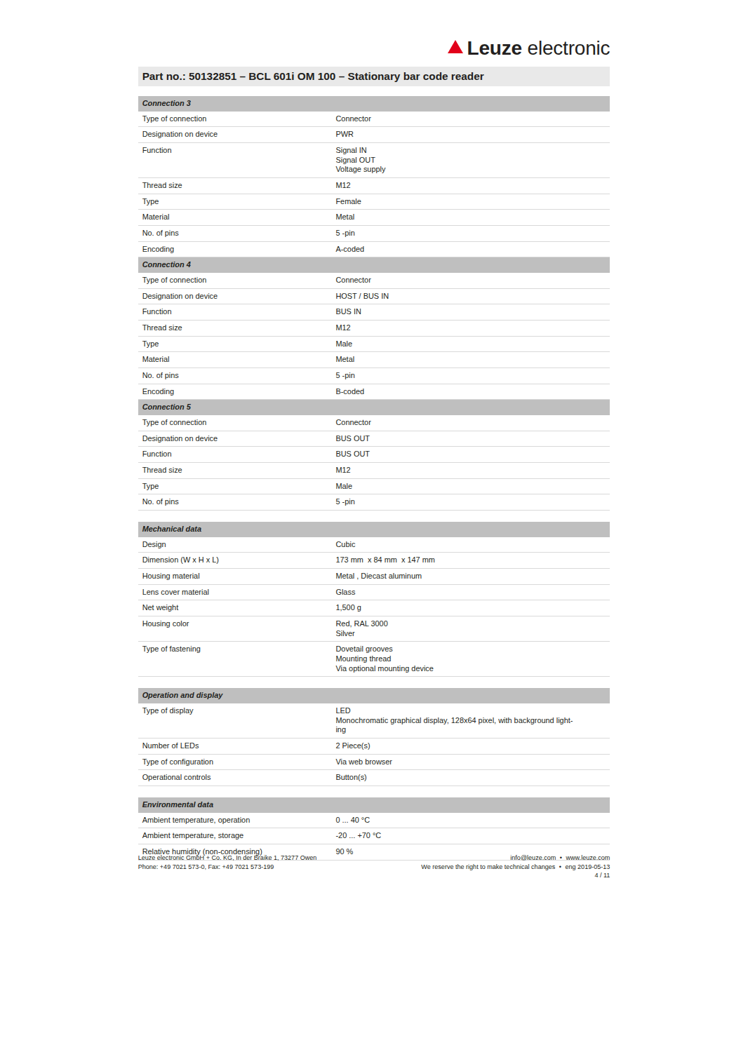Leuze electronic
Part no.: 50132851 – BCL 601i OM 100 – Stationary bar code reader
| Connection 3 |
| Type of connection | Connector |
| Designation on device | PWR |
| Function | Signal IN Signal OUT Voltage supply |
| Thread size | M12 |
| Type | Female |
| Material | Metal |
| No. of pins | 5 -pin |
| Encoding | A-coded |
| Connection 4 |
| Type of connection | Connector |
| Designation on device | HOST / BUS IN |
| Function | BUS IN |
| Thread size | M12 |
| Type | Male |
| Material | Metal |
| No. of pins | 5 -pin |
| Encoding | B-coded |
| Connection 5 |
| Type of connection | Connector |
| Designation on device | BUS OUT |
| Function | BUS OUT |
| Thread size | M12 |
| Type | Male |
| No. of pins | 5 -pin |
| Mechanical data |
| Design | Cubic |
| Dimension (W x H x L) | 173 mm x 84 mm x 147 mm |
| Housing material | Metal , Diecast aluminum |
| Lens cover material | Glass |
| Net weight | 1,500 g |
| Housing color | Red, RAL 3000 Silver |
| Type of fastening | Dovetail grooves Mounting thread Via optional mounting device |
| Operation and display |
| Type of display | LED Monochromatic graphical display, 128x64 pixel, with background light- ing |
| Number of LEDs | 2 Piece(s) |
| Type of configuration | Via web browser |
| Operational controls | Button(s) |
| Environmental data |
| Ambient temperature, operation | 0 ... 40 °C |
| Ambient temperature, storage | -20 ... +70 °C |
| Relative humidity (non-condensing) | 90 % |
Leuze electronic GmbH + Co. KG, In der Braike 1, 73277 Owen
Phone: +49 7021 573-0, Fax: +49 7021 573-199
info@leuze.com • www.leuze.com
We reserve the right to make technical changes • eng 2019-05-13
4 / 11